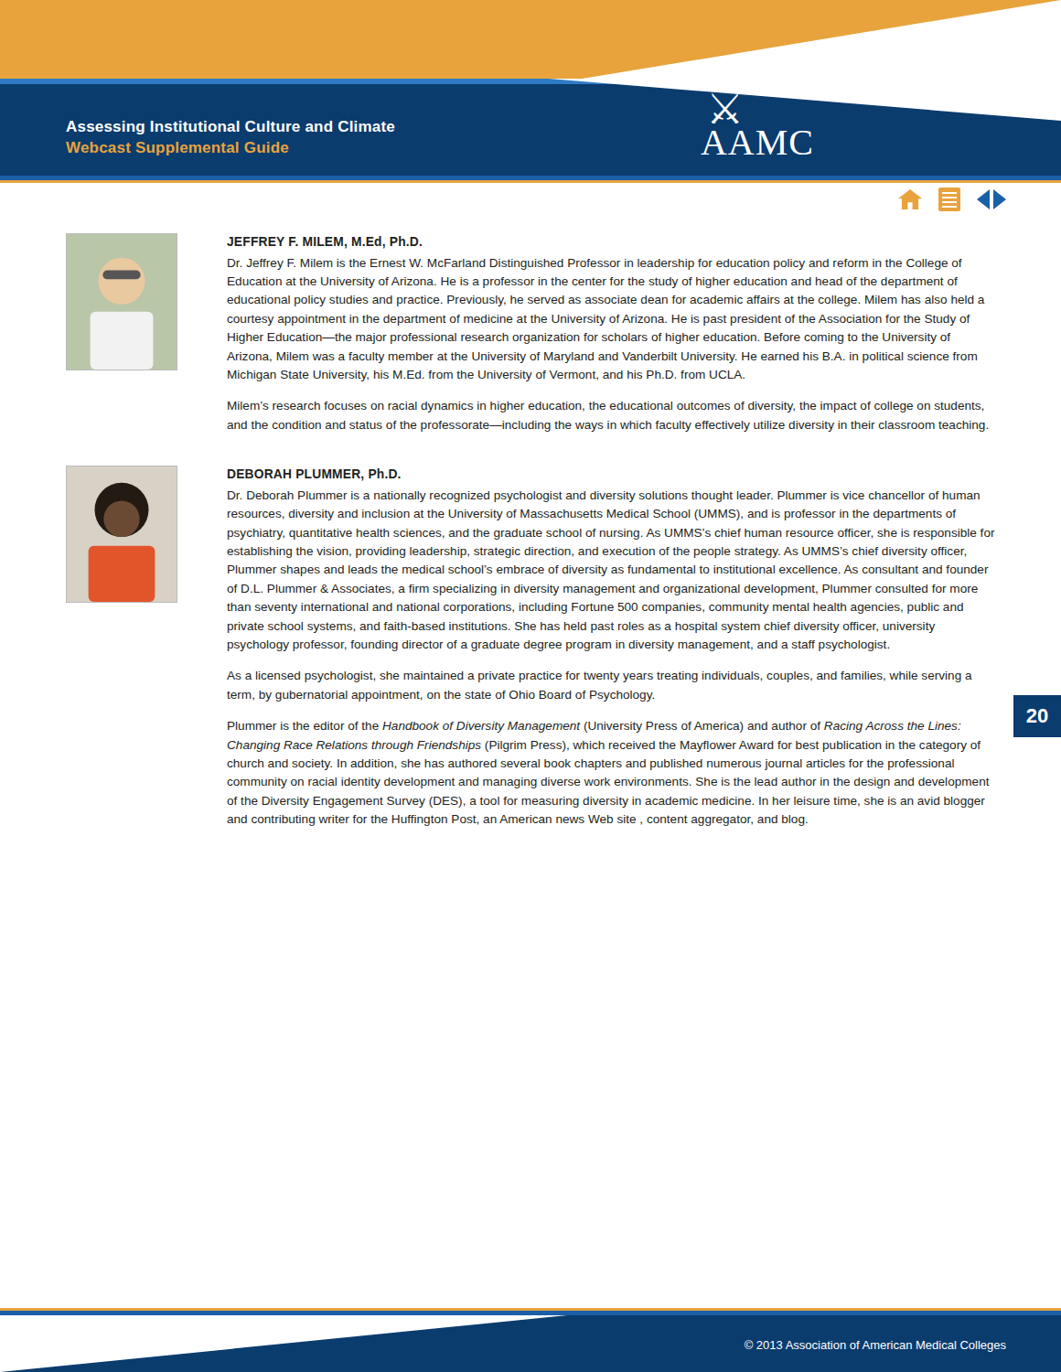Assessing Institutional Culture and Climate
Webcast Supplemental Guide
⚔
AAMC
JEFFREY F. MILEM, M.Ed, Ph.D.
Dr. Jeffrey F. Milem is the Ernest W. McFarland Distinguished Professor in leadership for education policy and reform in the College of Education at the University of Arizona. He is a professor in the center for the study of higher education and head of the department of educational policy studies and practice. Previously, he served as associate dean for academic affairs at the college. Milem has also held a courtesy appointment in the department of medicine at the University of Arizona. He is past president of the Association for the Study of Higher Education—the major professional research organization for scholars of higher education. Before coming to the University of Arizona, Milem was a faculty member at the University of Maryland and Vanderbilt University. He earned his B.A. in political science from Michigan State University, his M.Ed. from the University of Vermont, and his Ph.D. from UCLA.
Milem’s research focuses on racial dynamics in higher education, the educational outcomes of diversity, the impact of college on students, and the condition and status of the professorate—including the ways in which faculty effectively utilize diversity in their classroom teaching.
DEBORAH PLUMMER, Ph.D.
Dr. Deborah Plummer is a nationally recognized psychologist and diversity solutions thought leader. Plummer is vice chancellor of human resources, diversity and inclusion at the University of Massachusetts Medical School (UMMS), and is professor in the departments of psychiatry, quantitative health sciences, and the graduate school of nursing. As UMMS’s chief human resource officer, she is responsible for establishing the vision, providing leadership, strategic direction, and execution of the people strategy. As UMMS’s chief diversity officer, Plummer shapes and leads the medical school’s embrace of diversity as fundamental to institutional excellence. As consultant and founder of D.L. Plummer & Associates, a firm specializing in diversity management and organizational development, Plummer consulted for more than seventy international and national corporations, including Fortune 500 companies, community mental health agencies, public and private school systems, and faith-based institutions. She has held past roles as a hospital system chief diversity officer, university psychology professor, founding director of a graduate degree program in diversity management, and a staff psychologist.
As a licensed psychologist, she maintained a private practice for twenty years treating individuals, couples, and families, while serving a term, by gubernatorial appointment, on the state of Ohio Board of Psychology.
Plummer is the editor of the Handbook of Diversity Management (University Press of America) and author of Racing Across the Lines: Changing Race Relations through Friendships (Pilgrim Press), which received the Mayflower Award for best publication in the category of church and society. In addition, she has authored several book chapters and published numerous journal articles for the professional community on racial identity development and managing diverse work environments. She is the lead author in the design and development of the Diversity Engagement Survey (DES), a tool for measuring diversity in academic medicine. In her leisure time, she is an avid blogger and contributing writer for the Huffington Post, an American news Web site , content aggregator, and blog.
20
© 2013 Association of American Medical Colleges